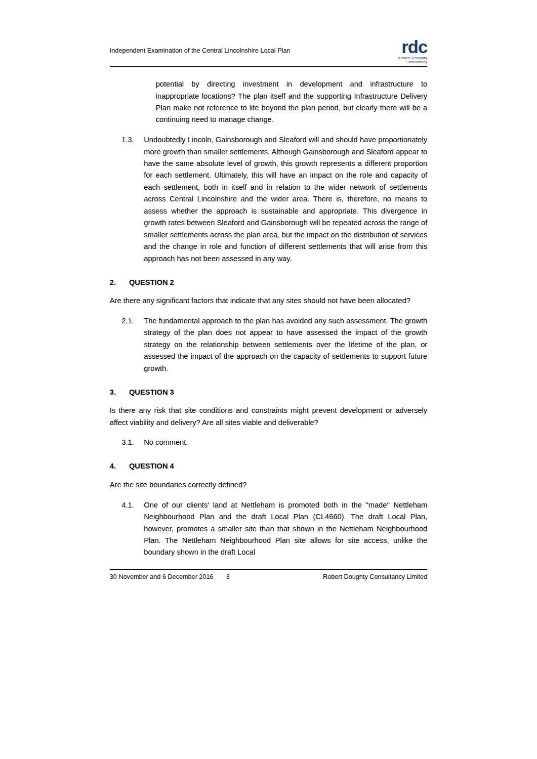Independent Examination of the Central Lincolnshire Local Plan
rdc
Robert DoughtyConsultancy
potential by directing investment in development and infrastructure to inappropriate locations? The plan itself and the supporting Infrastructure Delivery Plan make not reference to life beyond the plan period, but clearly there will be a continuing need to manage change.
1.3.
Undoubtedly Lincoln, Gainsborough and Sleaford will and should have proportionately more growth than smaller settlements. Although Gainsborough and Sleaford appear to have the same absolute level of growth, this growth represents a different proportion for each settlement. Ultimately, this will have an impact on the role and capacity of each settlement, both in itself and in relation to the wider network of settlements across Central Lincolnshire and the wider area. There is, therefore, no means to assess whether the approach is sustainable and appropriate. This divergence in growth rates between Sleaford and Gainsborough will be repeated across the range of smaller settlements across the plan area, but the impact on the distribution of services and the change in role and function of different settlements that will arise from this approach has not been assessed in any way.
2. QUESTION 2
Are there any significant factors that indicate that any sites should not have been allocated?
2.1.
The fundamental approach to the plan has avoided any such assessment. The growth strategy of the plan does not appear to have assessed the impact of the growth strategy on the relationship between settlements over the lifetime of the plan, or assessed the impact of the approach on the capacity of settlements to support future growth.
3. QUESTION 3
Is there any risk that site conditions and constraints might prevent development or adversely affect viability and delivery? Are all sites viable and deliverable?
3.1.
No comment.
4. QUESTION 4
Are the site boundaries correctly defined?
4.1.
One of our clients' land at Nettleham is promoted both in the "made" Nettleham Neighbourhood Plan and the draft Local Plan (CL4660). The draft Local Plan, however, promotes a smaller site than that shown in the Nettleham Neighbourhood Plan. The Nettleham Neighbourhood Plan site allows for site access, unlike the boundary shown in the draft Local
30 November and 6 December 2016
3
Robert Doughty Consultancy Limited